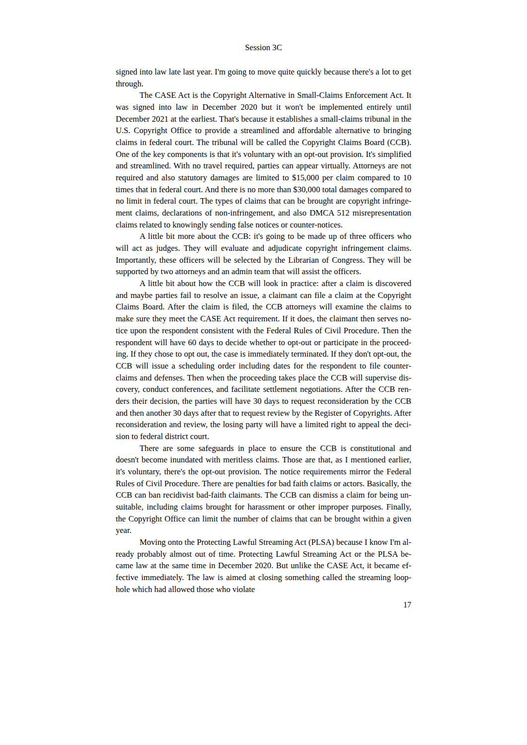Session 3C
signed into law late last year. I'm going to move quite quickly because there's a lot to get through.
The CASE Act is the Copyright Alternative in Small-Claims Enforcement Act. It was signed into law in December 2020 but it won't be implemented entirely until December 2021 at the earliest. That's because it establishes a small-claims tribunal in the U.S. Copyright Office to provide a streamlined and affordable alternative to bringing claims in federal court. The tribunal will be called the Copyright Claims Board (CCB). One of the key components is that it's voluntary with an opt-out provision. It's simplified and streamlined. With no travel required, parties can appear virtually. Attorneys are not required and also statutory damages are limited to $15,000 per claim compared to 10 times that in federal court. And there is no more than $30,000 total damages compared to no limit in federal court. The types of claims that can be brought are copyright infringement claims, declarations of non-infringement, and also DMCA 512 misrepresentation claims related to knowingly sending false notices or counter-notices.
A little bit more about the CCB: it's going to be made up of three officers who will act as judges. They will evaluate and adjudicate copyright infringement claims. Importantly, these officers will be selected by the Librarian of Congress. They will be supported by two attorneys and an admin team that will assist the officers.
A little bit about how the CCB will look in practice: after a claim is discovered and maybe parties fail to resolve an issue, a claimant can file a claim at the Copyright Claims Board. After the claim is filed, the CCB attorneys will examine the claims to make sure they meet the CASE Act requirement. If it does, the claimant then serves notice upon the respondent consistent with the Federal Rules of Civil Procedure. Then the respondent will have 60 days to decide whether to opt-out or participate in the proceeding. If they chose to opt out, the case is immediately terminated. If they don't opt-out, the CCB will issue a scheduling order including dates for the respondent to file counterclaims and defenses. Then when the proceeding takes place the CCB will supervise discovery, conduct conferences, and facilitate settlement negotiations. After the CCB renders their decision, the parties will have 30 days to request reconsideration by the CCB and then another 30 days after that to request review by the Register of Copyrights. After reconsideration and review, the losing party will have a limited right to appeal the decision to federal district court.
There are some safeguards in place to ensure the CCB is constitutional and doesn't become inundated with meritless claims. Those are that, as I mentioned earlier, it's voluntary, there's the opt-out provision. The notice requirements mirror the Federal Rules of Civil Procedure. There are penalties for bad faith claims or actors. Basically, the CCB can ban recidivist bad-faith claimants. The CCB can dismiss a claim for being unsuitable, including claims brought for harassment or other improper purposes. Finally, the Copyright Office can limit the number of claims that can be brought within a given year.
Moving onto the Protecting Lawful Streaming Act (PLSA) because I know I'm already probably almost out of time. Protecting Lawful Streaming Act or the PLSA became law at the same time in December 2020. But unlike the CASE Act, it became effective immediately. The law is aimed at closing something called the streaming loophole which had allowed those who violate
17